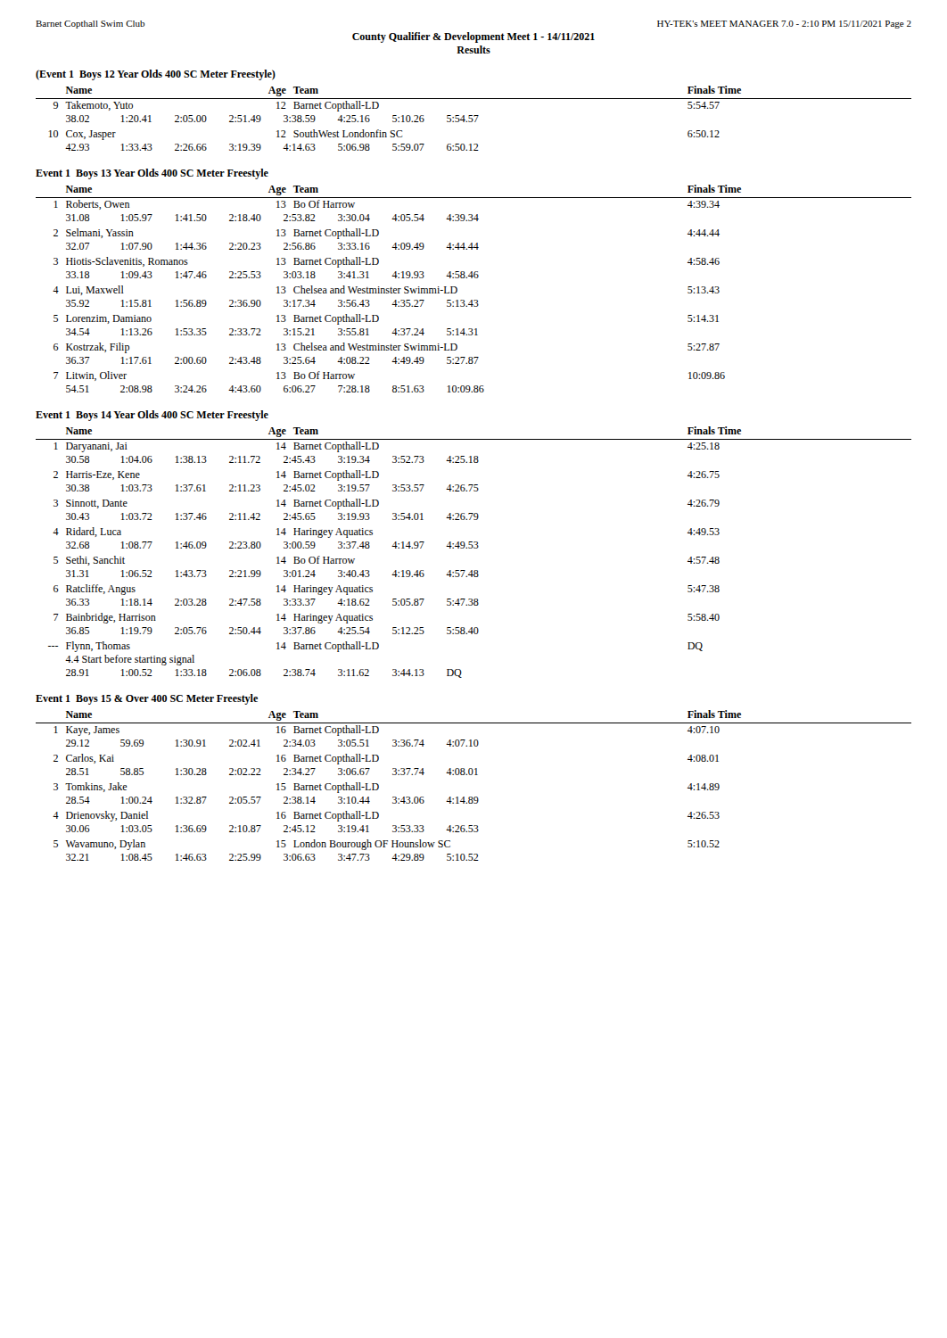Barnet Copthall Swim Club HY-TEK's MEET MANAGER 7.0 - 2:10 PM 15/11/2021 Page 2
County Qualifier & Development Meet 1 - 14/11/2021
Results
(Event 1 Boys 12 Year Olds 400 SC Meter Freestyle)
| | Name | Age | Team | Finals Time |
| --- | --- | --- | --- | --- |
| 9 | Takemoto, Yuto | 12 | Barnet Copthall-LD | 5:54.57 |
| | 38.02 1:20.41 2:05.00 2:51.49 3:38.59 4:25.16 5:10.26 5:54.57 |
| 10 | Cox, Jasper | 12 | SouthWest Londonfin SC | 6:50.12 |
| | 42.93 1:33.43 2:26.66 3:19.39 4:14.63 5:06.98 5:59.07 6:50.12 |
Event 1 Boys 13 Year Olds 400 SC Meter Freestyle
| | Name | Age | Team | Finals Time |
| --- | --- | --- | --- | --- |
| 1 | Roberts, Owen | 13 | Bo Of Harrow | 4:39.34 |
| | 31.08 1:05.97 1:41.50 2:18.40 2:53.82 3:30.04 4:05.54 4:39.34 |
| 2 | Selmani, Yassin | 13 | Barnet Copthall-LD | 4:44.44 |
| | 32.07 1:07.90 1:44.36 2:20.23 2:56.86 3:33.16 4:09.49 4:44.44 |
| 3 | Hiotis-Sclavenitis, Romanos | 13 | Barnet Copthall-LD | 4:58.46 |
| | 33.18 1:09.43 1:47.46 2:25.53 3:03.18 3:41.31 4:19.93 4:58.46 |
| 4 | Lui, Maxwell | 13 | Chelsea and Westminster Swimmi-LD | 5:13.43 |
| | 35.92 1:15.81 1:56.89 2:36.90 3:17.34 3:56.43 4:35.27 5:13.43 |
| 5 | Lorenzim, Damiano | 13 | Barnet Copthall-LD | 5:14.31 |
| | 34.54 1:13.26 1:53.35 2:33.72 3:15.21 3:55.81 4:37.24 5:14.31 |
| 6 | Kostrzak, Filip | 13 | Chelsea and Westminster Swimmi-LD | 5:27.87 |
| | 36.37 1:17.61 2:00.60 2:43.48 3:25.64 4:08.22 4:49.49 5:27.87 |
| 7 | Litwin, Oliver | 13 | Bo Of Harrow | 10:09.86 |
| | 54.51 2:08.98 3:24.26 4:43.60 6:06.27 7:28.18 8:51.63 10:09.86 |
Event 1 Boys 14 Year Olds 400 SC Meter Freestyle
| | Name | Age | Team | Finals Time |
| --- | --- | --- | --- | --- |
| 1 | Daryanani, Jai | 14 | Barnet Copthall-LD | 4:25.18 |
| | 30.58 1:04.06 1:38.13 2:11.72 2:45.43 3:19.34 3:52.73 4:25.18 |
| 2 | Harris-Eze, Kene | 14 | Barnet Copthall-LD | 4:26.75 |
| | 30.38 1:03.73 1:37.61 2:11.23 2:45.02 3:19.57 3:53.57 4:26.75 |
| 3 | Sinnott, Dante | 14 | Barnet Copthall-LD | 4:26.79 |
| | 30.43 1:03.72 1:37.46 2:11.42 2:45.65 3:19.93 3:54.01 4:26.79 |
| 4 | Ridard, Luca | 14 | Haringey Aquatics | 4:49.53 |
| | 32.68 1:08.77 1:46.09 2:23.80 3:00.59 3:37.48 4:14.97 4:49.53 |
| 5 | Sethi, Sanchit | 14 | Bo Of Harrow | 4:57.48 |
| | 31.31 1:06.52 1:43.73 2:21.99 3:01.24 3:40.43 4:19.46 4:57.48 |
| 6 | Ratcliffe, Angus | 14 | Haringey Aquatics | 5:47.38 |
| | 36.33 1:18.14 2:03.28 2:47.58 3:33.37 4:18.62 5:05.87 5:47.38 |
| 7 | Bainbridge, Harrison | 14 | Haringey Aquatics | 5:58.40 |
| | 36.85 1:19.79 2:05.76 2:50.44 3:37.86 4:25.54 5:12.25 5:58.40 |
| --- | Flynn, Thomas | 14 | Barnet Copthall-LD | DQ |
| | 4.4 Start before starting signal |
| | 28.91 1:00.52 1:33.18 2:06.08 2:38.74 3:11.62 3:44.13 DQ |
Event 1 Boys 15 & Over 400 SC Meter Freestyle
| | Name | Age | Team | Finals Time |
| --- | --- | --- | --- | --- |
| 1 | Kaye, James | 16 | Barnet Copthall-LD | 4:07.10 |
| | 29.12 59.69 1:30.91 2:02.41 2:34.03 3:05.51 3:36.74 4:07.10 |
| 2 | Carlos, Kai | 16 | Barnet Copthall-LD | 4:08.01 |
| | 28.51 58.85 1:30.28 2:02.22 2:34.27 3:06.67 3:37.74 4:08.01 |
| 3 | Tomkins, Jake | 15 | Barnet Copthall-LD | 4:14.89 |
| | 28.54 1:00.24 1:32.87 2:05.57 2:38.14 3:10.44 3:43.06 4:14.89 |
| 4 | Drienovsky, Daniel | 16 | Barnet Copthall-LD | 4:26.53 |
| | 30.06 1:03.05 1:36.69 2:10.87 2:45.12 3:19.41 3:53.33 4:26.53 |
| 5 | Wavamuno, Dylan | 15 | London Bourough OF Hounslow SC | 5:10.52 |
| | 32.21 1:08.45 1:46.63 2:25.99 3:06.63 3:47.73 4:29.89 5:10.52 |